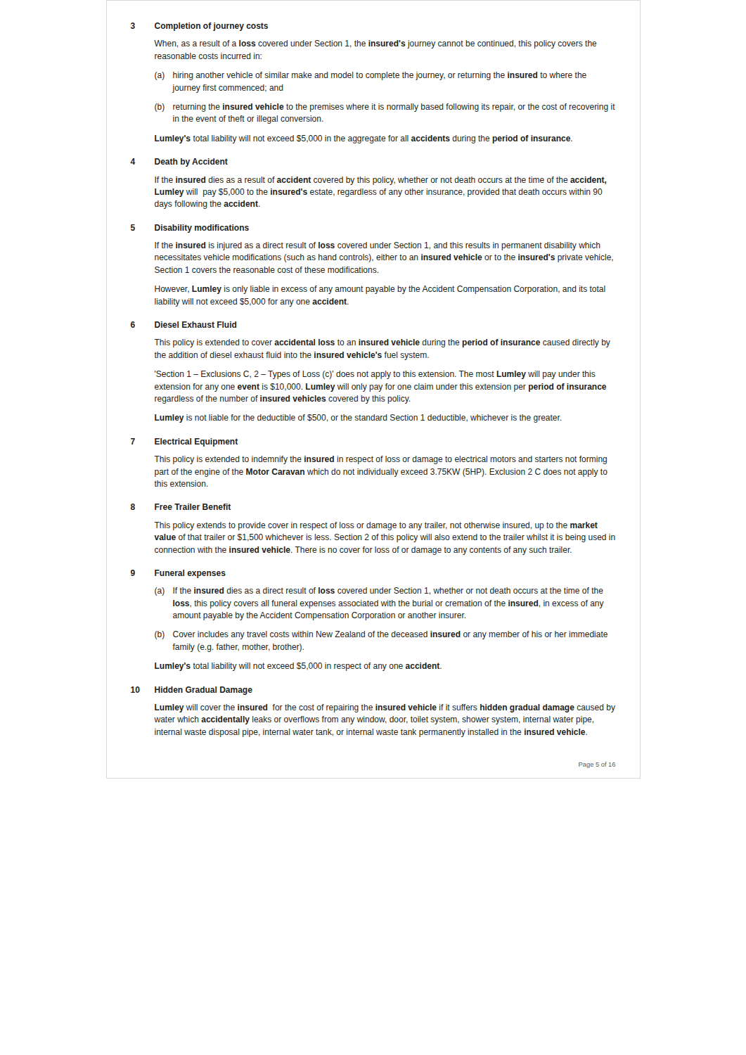3
Completion of journey costs
When, as a result of a loss covered under Section 1, the insured's journey cannot be continued, this policy covers the reasonable costs incurred in:
(a)
hiring another vehicle of similar make and model to complete the journey, or returning the insured to where the journey first commenced; and
(b)
returning the insured vehicle to the premises where it is normally based following its repair, or the cost of recovering it in the event of theft or illegal conversion.
Lumley's total liability will not exceed $5,000 in the aggregate for all accidents during the period of insurance.
4
Death by Accident
If the insured dies as a result of accident covered by this policy, whether or not death occurs at the time of the accident, Lumley will pay $5,000 to the insured's estate, regardless of any other insurance, provided that death occurs within 90 days following the accident.
5
Disability modifications
If the insured is injured as a direct result of loss covered under Section 1, and this results in permanent disability which necessitates vehicle modifications (such as hand controls), either to an insured vehicle or to the insured's private vehicle, Section 1 covers the reasonable cost of these modifications.
However, Lumley is only liable in excess of any amount payable by the Accident Compensation Corporation, and its total liability will not exceed $5,000 for any one accident.
6
Diesel Exhaust Fluid
This policy is extended to cover accidental loss to an insured vehicle during the period of insurance caused directly by the addition of diesel exhaust fluid into the insured vehicle's fuel system.
'Section 1 – Exclusions C, 2 – Types of Loss (c)' does not apply to this extension. The most Lumley will pay under this extension for any one event is $10,000. Lumley will only pay for one claim under this extension per period of insurance regardless of the number of insured vehicles covered by this policy.
Lumley is not liable for the deductible of $500, or the standard Section 1 deductible, whichever is the greater.
7
Electrical Equipment
This policy is extended to indemnify the insured in respect of loss or damage to electrical motors and starters not forming part of the engine of the Motor Caravan which do not individually exceed 3.75KW (5HP). Exclusion 2 C does not apply to this extension.
8
Free Trailer Benefit
This policy extends to provide cover in respect of loss or damage to any trailer, not otherwise insured, up to the market value of that trailer or $1,500 whichever is less. Section 2 of this policy will also extend to the trailer whilst it is being used in connection with the insured vehicle. There is no cover for loss of or damage to any contents of any such trailer.
9
Funeral expenses
(a)
If the insured dies as a direct result of loss covered under Section 1, whether or not death occurs at the time of the loss, this policy covers all funeral expenses associated with the burial or cremation of the insured, in excess of any amount payable by the Accident Compensation Corporation or another insurer.
(b)
Cover includes any travel costs within New Zealand of the deceased insured or any member of his or her immediate family (e.g. father, mother, brother).
Lumley's total liability will not exceed $5,000 in respect of any one accident.
10
Hidden Gradual Damage
Lumley will cover the insured for the cost of repairing the insured vehicle if it suffers hidden gradual damage caused by water which accidentally leaks or overflows from any window, door, toilet system, shower system, internal water pipe, internal waste disposal pipe, internal water tank, or internal waste tank permanently installed in the insured vehicle.
Page 5 of 16